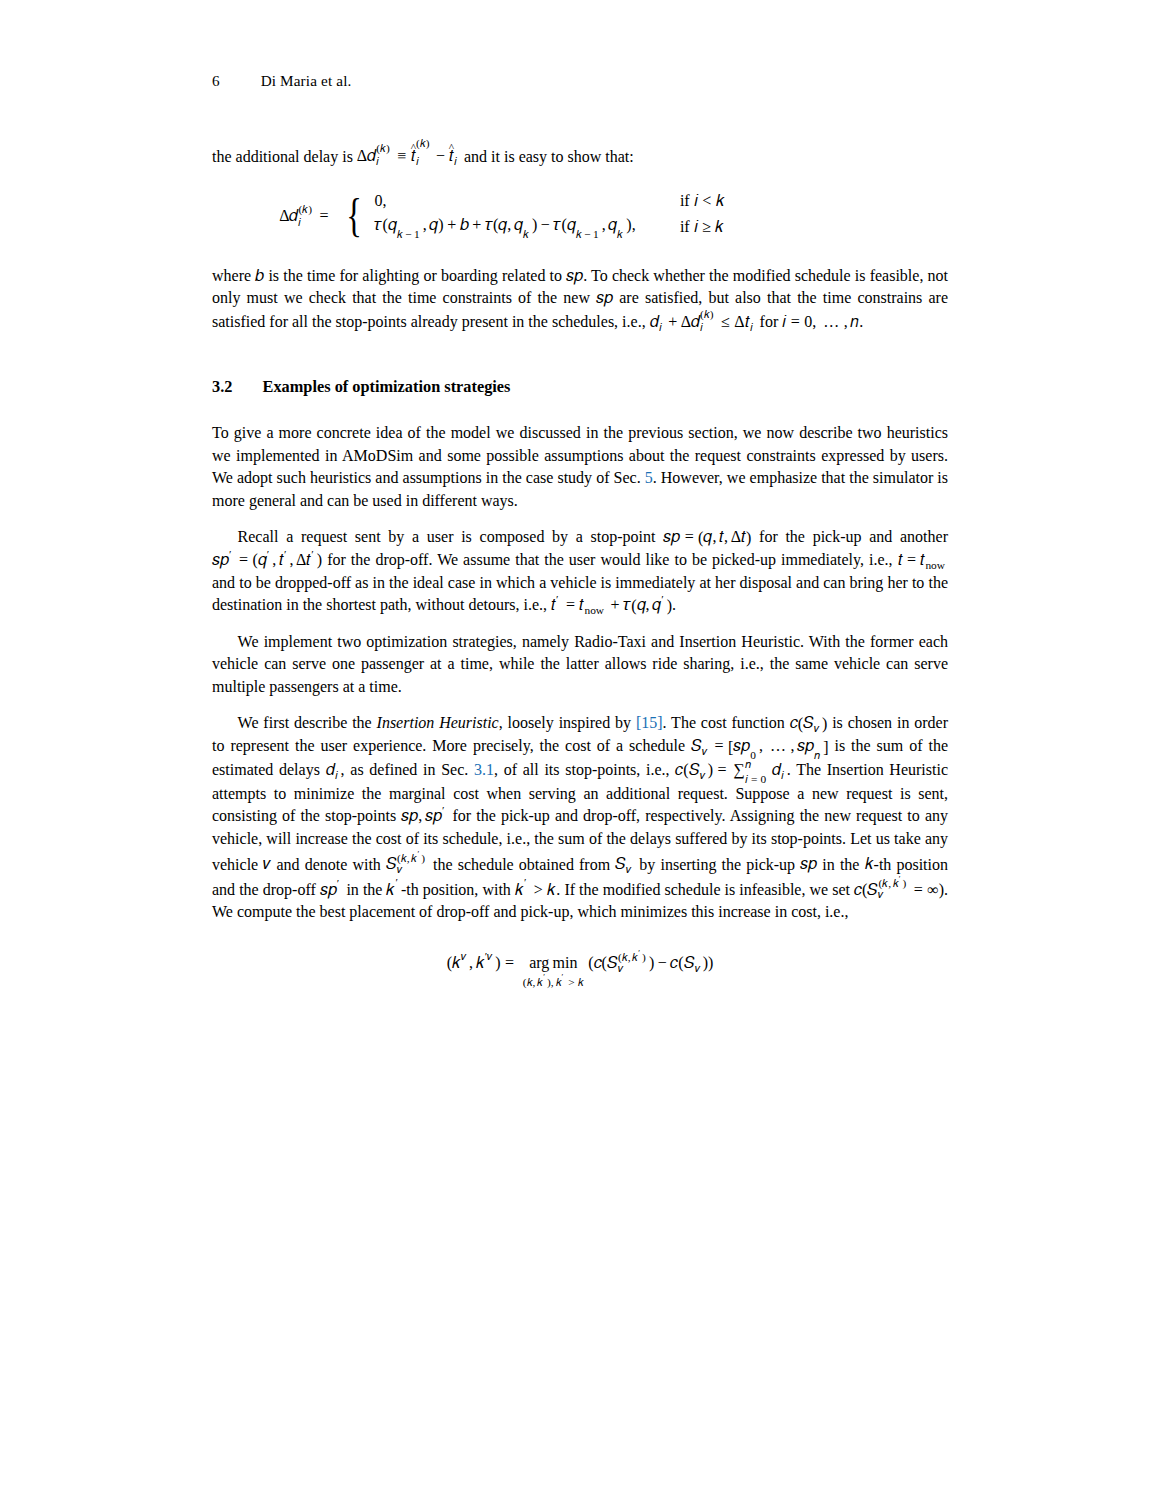6 Di Maria et al.
the additional delay is Δ di(k) ≡ t^i(k) − t^i and it is easy to show that:
Δ di(k) = {
| 0 , | if i < k |
| τ ( q k − 1 , q ) + b + τ ( q , q k ) − τ ( q k − 1 , q k ) , | if i ≥ k |
where b is the time for alighting or boarding related to sp. To check whether the modified schedule is feasible, not only must we check that the time constraints of the new sp are satisfied, but also that the time constrains are satisfied for all the stop-points already present in the schedules, i.e., di + Δ di(k) ≤ Δ ti for i=0,…,n .
3.2 Examples of optimization strategies
To give a more concrete idea of the model we discussed in the previous section, we now describe two heuristics we implemented in AMoDSim and some possible assumptions about the request constraints expressed by users. We adopt such heuristics and assumptions in the case study of Sec. 5. However, we emphasize that the simulator is more general and can be used in different ways.
Recall a request sent by a user is composed by a stop-point sp=(q,t,Δt) for the pick-up and another sp′=(q′,t′,Δt′) for the drop-off. We assume that the user would like to be picked-up immediately, i.e., t=tnow and to be dropped-off as in the ideal case in which a vehicle is immediately at her disposal and can bring her to the destination in the shortest path, without detours, i.e., t′=tnow+τ(q,q′) .
We implement two optimization strategies, namely Radio-Taxi and Insertion Heuristic. With the former each vehicle can serve one passenger at a time, while the latter allows ride sharing, i.e., the same vehicle can serve multiple passengers at a time.
We first describe the Insertion Heuristic, loosely inspired by [15]. The cost function c(Sv) is chosen in order to represent the user experience. More precisely, the cost of a schedule Sv=[sp0,…,spn] is the sum of the estimated delays di, as defined in Sec. 3.1, of all its stop-points, i.e., c(Sv)= ∑i=0n di . The Insertion Heuristic attempts to minimize the marginal cost when serving an additional request. Suppose a new request is sent, consisting of the stop-points sp,sp′ for the pick-up and drop-off, respectively. Assigning the new request to any vehicle, will increase the cost of its schedule, i.e., the sum of the delays suffered by its stop-points. Let us take any vehicle v and denote with Sv(k,k′) the schedule obtained from Sv by inserting the pick-up sp in the k-th position and the drop-off sp′ in the k′-th position, with k′>k . If the modified schedule is infeasible, we set c(Sv(k,k′)=∞) . We compute the best placement of drop-off and pick-up, which minimizes this increase in cost, i.e.,
(kv,k′v) = arg min (k,k′),k′>k ( c(Sv(k,k′)) − c(Sv) )